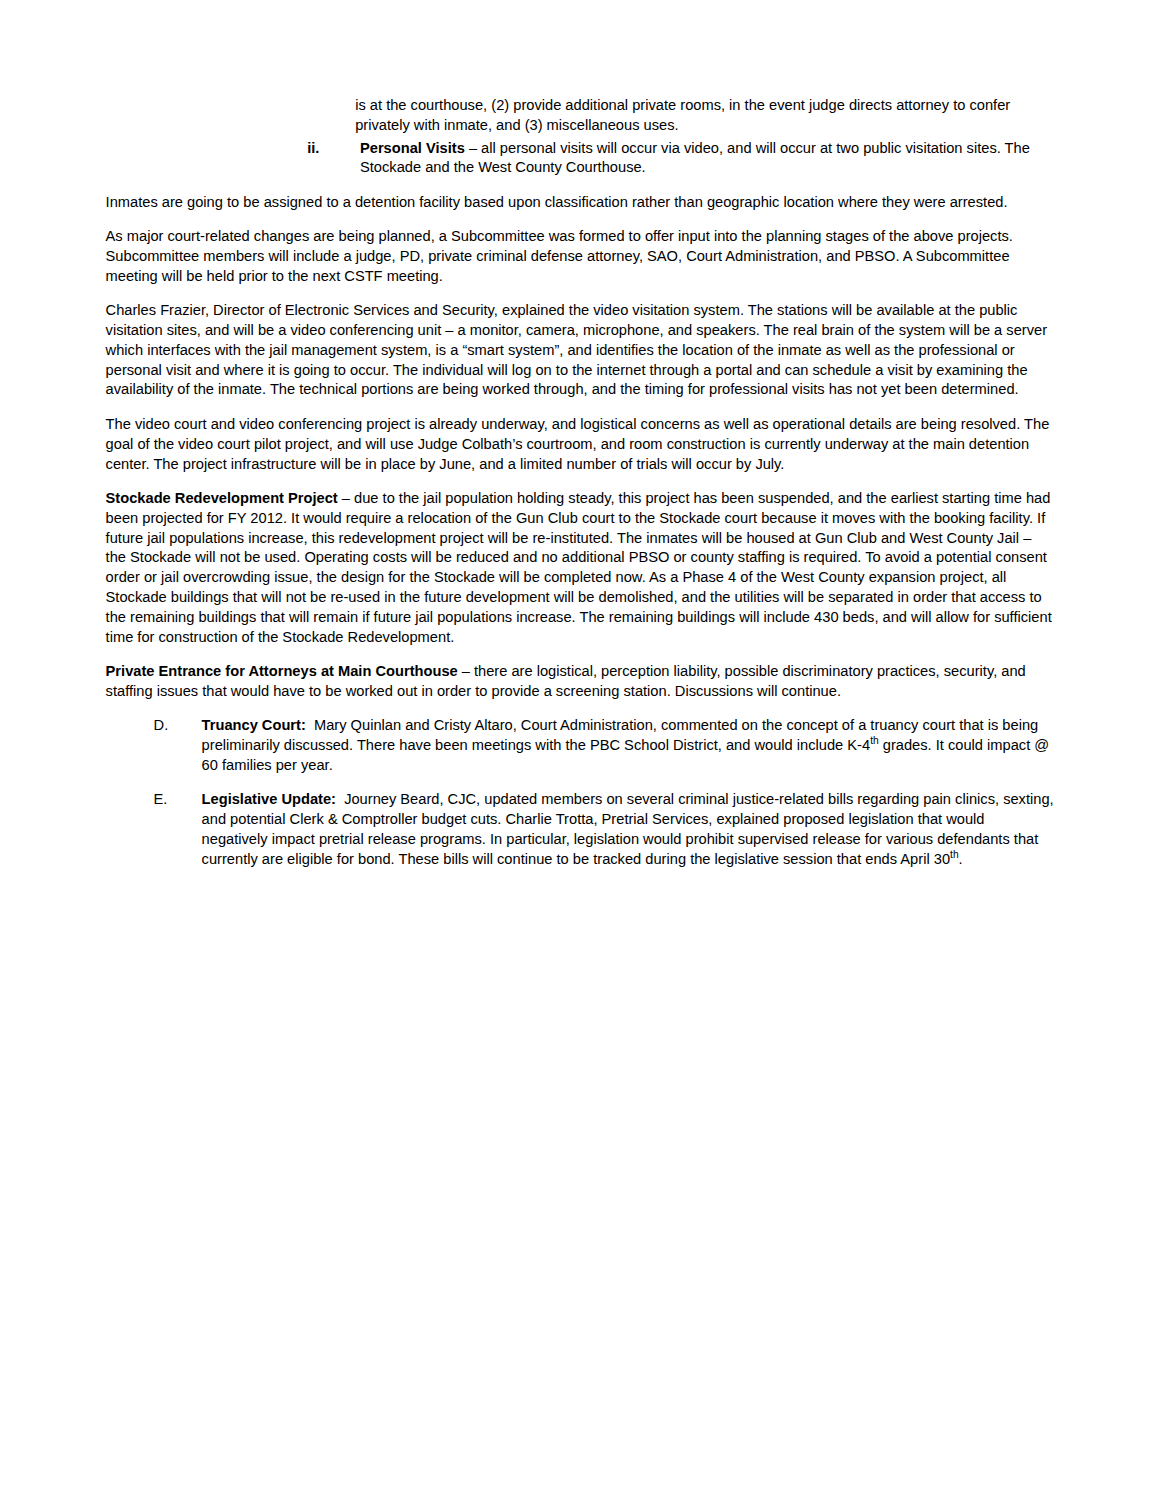is at the courthouse, (2) provide additional private rooms, in the event judge directs attorney to confer privately with inmate, and (3) miscellaneous uses.
ii. Personal Visits – all personal visits will occur via video, and will occur at two public visitation sites. The Stockade and the West County Courthouse.
Inmates are going to be assigned to a detention facility based upon classification rather than geographic location where they were arrested.
As major court-related changes are being planned, a Subcommittee was formed to offer input into the planning stages of the above projects. Subcommittee members will include a judge, PD, private criminal defense attorney, SAO, Court Administration, and PBSO. A Subcommittee meeting will be held prior to the next CSTF meeting.
Charles Frazier, Director of Electronic Services and Security, explained the video visitation system. The stations will be available at the public visitation sites, and will be a video conferencing unit – a monitor, camera, microphone, and speakers. The real brain of the system will be a server which interfaces with the jail management system, is a “smart system”, and identifies the location of the inmate as well as the professional or personal visit and where it is going to occur. The individual will log on to the internet through a portal and can schedule a visit by examining the availability of the inmate. The technical portions are being worked through, and the timing for professional visits has not yet been determined.
The video court and video conferencing project is already underway, and logistical concerns as well as operational details are being resolved. The goal of the video court pilot project, and will use Judge Colbath’s courtroom, and room construction is currently underway at the main detention center. The project infrastructure will be in place by June, and a limited number of trials will occur by July.
Stockade Redevelopment Project – due to the jail population holding steady, this project has been suspended, and the earliest starting time had been projected for FY 2012. It would require a relocation of the Gun Club court to the Stockade court because it moves with the booking facility. If future jail populations increase, this redevelopment project will be re-instituted. The inmates will be housed at Gun Club and West County Jail – the Stockade will not be used. Operating costs will be reduced and no additional PBSO or county staffing is required. To avoid a potential consent order or jail overcrowding issue, the design for the Stockade will be completed now. As a Phase 4 of the West County expansion project, all Stockade buildings that will not be re-used in the future development will be demolished, and the utilities will be separated in order that access to the remaining buildings that will remain if future jail populations increase. The remaining buildings will include 430 beds, and will allow for sufficient time for construction of the Stockade Redevelopment.
Private Entrance for Attorneys at Main Courthouse – there are logistical, perception liability, possible discriminatory practices, security, and staffing issues that would have to be worked out in order to provide a screening station. Discussions will continue.
D. Truancy Court: Mary Quinlan and Cristy Altaro, Court Administration, commented on the concept of a truancy court that is being preliminarily discussed. There have been meetings with the PBC School District, and would include K-4th grades. It could impact @ 60 families per year.
E. Legislative Update: Journey Beard, CJC, updated members on several criminal justice-related bills regarding pain clinics, sexting, and potential Clerk & Comptroller budget cuts. Charlie Trotta, Pretrial Services, explained proposed legislation that would negatively impact pretrial release programs. In particular, legislation would prohibit supervised release for various defendants that currently are eligible for bond. These bills will continue to be tracked during the legislative session that ends April 30th.